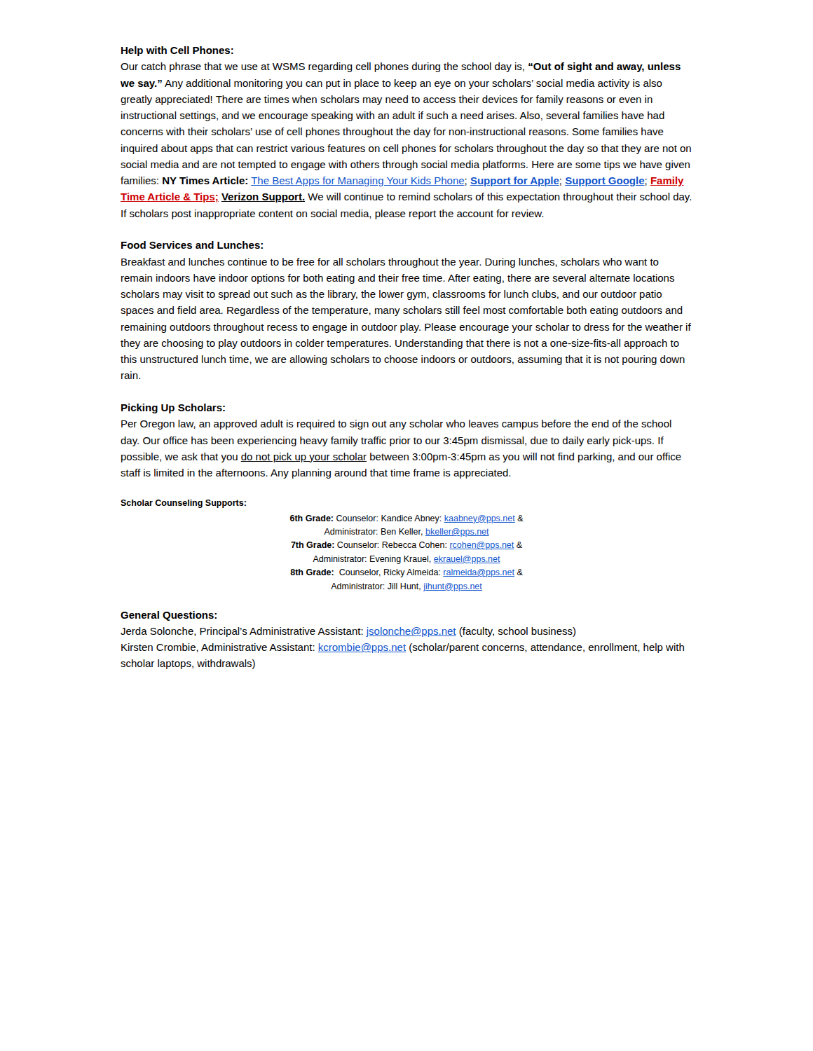Help with Cell Phones:
Our catch phrase that we use at WSMS regarding cell phones during the school day is, “Out of sight and away, unless we say.” Any additional monitoring you can put in place to keep an eye on your scholars’ social media activity is also greatly appreciated! There are times when scholars may need to access their devices for family reasons or even in instructional settings, and we encourage speaking with an adult if such a need arises. Also, several families have had concerns with their scholars’ use of cell phones throughout the day for non-instructional reasons. Some families have inquired about apps that can restrict various features on cell phones for scholars throughout the day so that they are not on social media and are not tempted to engage with others through social media platforms. Here are some tips we have given families: NY Times Article: The Best Apps for Managing Your Kids Phone; Support for Apple; Support Google; Family Time Article & Tips; Verizon Support. We will continue to remind scholars of this expectation throughout their school day. If scholars post inappropriate content on social media, please report the account for review.
Food Services and Lunches:
Breakfast and lunches continue to be free for all scholars throughout the year. During lunches, scholars who want to remain indoors have indoor options for both eating and their free time. After eating, there are several alternate locations scholars may visit to spread out such as the library, the lower gym, classrooms for lunch clubs, and our outdoor patio spaces and field area. Regardless of the temperature, many scholars still feel most comfortable both eating outdoors and remaining outdoors throughout recess to engage in outdoor play. Please encourage your scholar to dress for the weather if they are choosing to play outdoors in colder temperatures. Understanding that there is not a one-size-fits-all approach to this unstructured lunch time, we are allowing scholars to choose indoors or outdoors, assuming that it is not pouring down rain.
Picking Up Scholars:
Per Oregon law, an approved adult is required to sign out any scholar who leaves campus before the end of the school day. Our office has been experiencing heavy family traffic prior to our 3:45pm dismissal, due to daily early pick-ups. If possible, we ask that you do not pick up your scholar between 3:00pm-3:45pm as you will not find parking, and our office staff is limited in the afternoons. Any planning around that time frame is appreciated.
Scholar Counseling Supports:
6th Grade: Counselor: Kandice Abney: kaabney@pps.net &
Administrator: Ben Keller, bkeller@pps.net
7th Grade: Counselor: Rebecca Cohen: rcohen@pps.net &
Administrator: Evening Krauel, ekrauel@pps.net
8th Grade: Counselor, Ricky Almeida: ralmeida@pps.net &
Administrator: Jill Hunt, jihunt@pps.net
General Questions:
Jerda Solonche, Principal’s Administrative Assistant: jsolonche@pps.net (faculty, school business)
Kirsten Crombie, Administrative Assistant: kcrombie@pps.net (scholar/parent concerns, attendance, enrollment, help with scholar laptops, withdrawals)